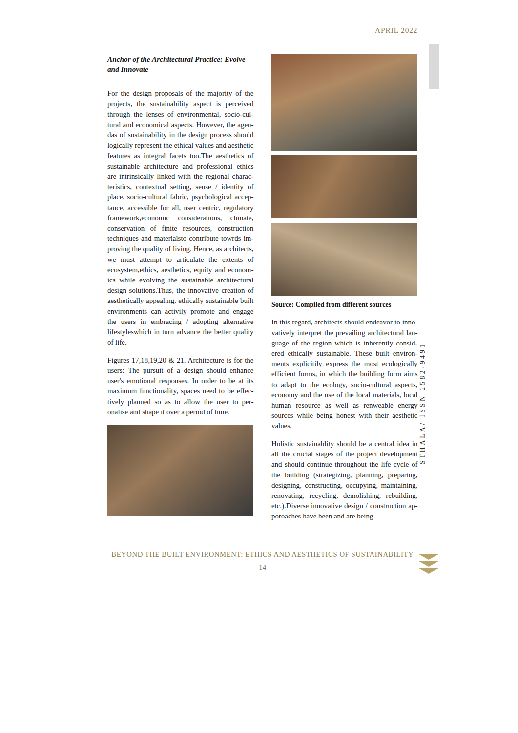STHALA/ ISSN 2582-9491
APRIL 2022
Anchor of the Architectural Practice: Evolve and Innovate
For the design proposals of the majority of the projects, the sustainability aspect is perceived through the lenses of environmental, socio-cultural and economical aspects. However, the agendas of sustainability in the design process should logically represent the ethical values and aesthetic features as integral facets too.The aesthetics of sustainable architecture and professional ethics are intrinsically linked with the regional characteristics, contextual setting, sense / identity of place, socio-cultural fabric, psychological acceptance, accessible for all, user centric, regulatory framework,economic considerations, climate, conservation of finite resources, construction techniques and materialsto contribute towrds improving the quality of living. Hence, as architects, we must attempt to articulate the extents of ecosystem,ethics, aesthetics, equity and economics while evolving the sustainable architectural design solutions.Thus, the innovative creation of aesthetically appealing, ethically sustainable built environments can activily promote and engage the users in embracing / adopting alternative lifestyleswhich in turn advance the better quality of life.
Figures 17,18,19,20 & 21. Architecture is for the users: The pursuit of a design should enhance user's emotional responses. In order to be at its maximum functionality, spaces need to be effectively planned so as to allow the user to peronalise and shape it over a period of time.
Source: Compiled from different sources
In this regard, architects should endeavor to innovatively interpret the prevailing architectural language of the region which is inherently considered ethically sustainable. These built environments explicitily express the most ecologically efficient forms, in which the building form aims to adapt to the ecology, socio-cultural aspects, economy and the use of the local materials, local human resource as well as renweable energy sources while being honest with their aesthetic values.
Holistic sustainablity should be a central idea in all the crucial stages of the project development and should continue throughout the life cycle of the building (strategizing, planning, preparing, designing, constructing, occupying, maintaining, renovating, recycling, demolishing, rebuilding, etc.).Diverse innovative design / construction apporoaches have been and are being
BEYOND THE BUILT ENVIRONMENT: ETHICS AND AESTHETICS OF SUSTAINABILITY
14